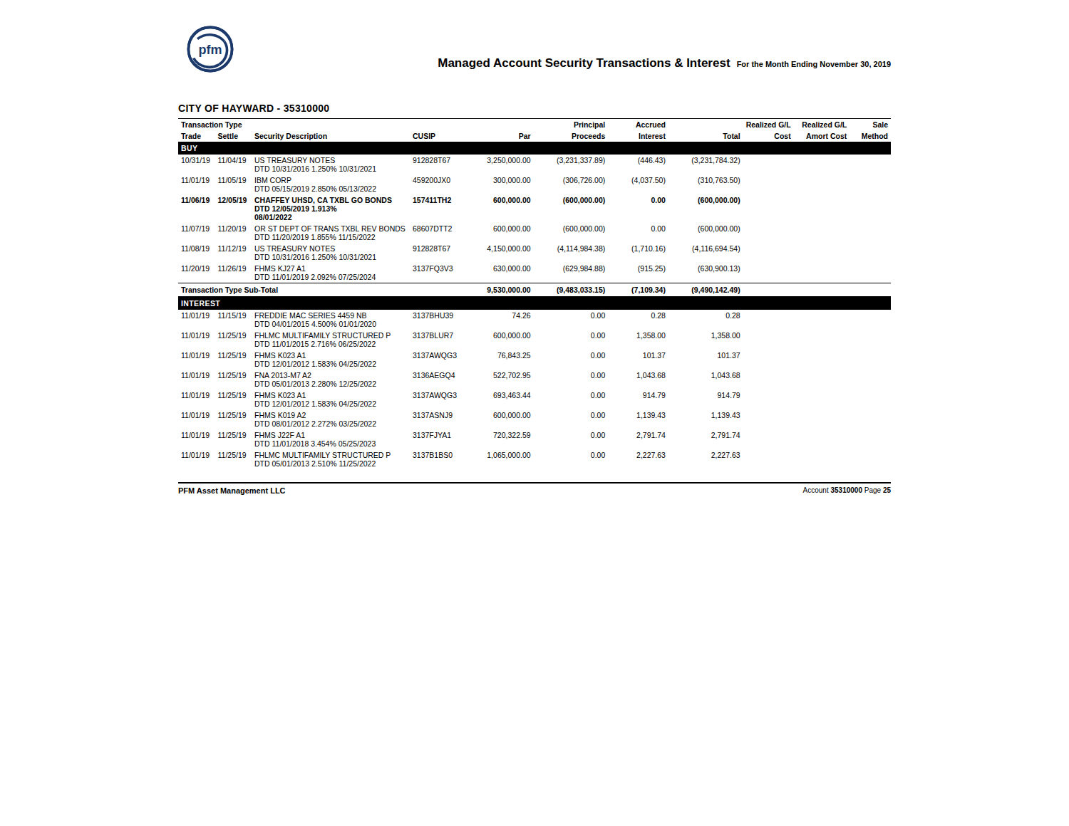pfm
Managed Account Security Transactions & Interest For the Month Ending November 30, 2019
CITY OF HAYWARD - 35310000
| Transaction Type | | | | Principal | Accrued | | Realized G/L | Realized G/L | Sale |
| --- | --- | --- | --- | --- | --- | --- | --- | --- | --- |
| Trade | Settle | Security Description | CUSIP | Par | Proceeds | Interest | Total | Cost | Amort Cost | Method |
| BUY |
| 10/31/19 | 11/04/19 | US TREASURY NOTES DTD 10/31/2016 1.250% 10/31/2021 | 912828T67 | 3,250,000.00 | (3,231,337.89) | (446.43) | (3,231,784.32) | | | |
| 11/01/19 | 11/05/19 | IBM CORP DTD 05/15/2019 2.850% 05/13/2022 | 459200JX0 | 300,000.00 | (306,726.00) | (4,037.50) | (310,763.50) | | | |
| 11/06/19 | 12/05/19 | CHAFFEY UHSD, CA TXBL GO BONDS DTD 12/05/2019 1.913% 08/01/2022 | 157411TH2 | 600,000.00 | (600,000.00) | 0.00 | (600,000.00) | | | |
| 11/07/19 | 11/20/19 | OR ST DEPT OF TRANS TXBL REV BONDS DTD 11/20/2019 1.855% 11/15/2022 | 68607DTT2 | 600,000.00 | (600,000.00) | 0.00 | (600,000.00) | | | |
| 11/08/19 | 11/12/19 | US TREASURY NOTES DTD 10/31/2016 1.250% 10/31/2021 | 912828T67 | 4,150,000.00 | (4,114,984.38) | (1,710.16) | (4,116,694.54) | | | |
| 11/20/19 | 11/26/19 | FHMS KJ27 A1 DTD 11/01/2019 2.092% 07/25/2024 | 3137FQ3V3 | 630,000.00 | (629,984.88) | (915.25) | (630,900.13) | | | |
| Transaction Type Sub-Total | 9,530,000.00 | (9,483,033.15) | (7,109.34) | (9,490,142.49) | | | |
| INTEREST |
| 11/01/19 | 11/15/19 | FREDDIE MAC SERIES 4459 NB DTD 04/01/2015 4.500% 01/01/2020 | 3137BHU39 | 74.26 | 0.00 | 0.28 | 0.28 | | | |
| 11/01/19 | 11/25/19 | FHLMC MULTIFAMILY STRUCTURED P DTD 11/01/2015 2.716% 06/25/2022 | 3137BLUR7 | 600,000.00 | 0.00 | 1,358.00 | 1,358.00 | | | |
| 11/01/19 | 11/25/19 | FHMS K023 A1 DTD 12/01/2012 1.583% 04/25/2022 | 3137AWQG3 | 76,843.25 | 0.00 | 101.37 | 101.37 | | | |
| 11/01/19 | 11/25/19 | FNA 2013-M7 A2 DTD 05/01/2013 2.280% 12/25/2022 | 3136AEGQ4 | 522,702.95 | 0.00 | 1,043.68 | 1,043.68 | | | |
| 11/01/19 | 11/25/19 | FHMS K023 A1 DTD 12/01/2012 1.583% 04/25/2022 | 3137AWQG3 | 693,463.44 | 0.00 | 914.79 | 914.79 | | | |
| 11/01/19 | 11/25/19 | FHMS K019 A2 DTD 08/01/2012 2.272% 03/25/2022 | 3137ASNJ9 | 600,000.00 | 0.00 | 1,139.43 | 1,139.43 | | | |
| 11/01/19 | 11/25/19 | FHMS J22F A1 DTD 11/01/2018 3.454% 05/25/2023 | 3137FJYA1 | 720,322.59 | 0.00 | 2,791.74 | 2,791.74 | | | |
| 11/01/19 | 11/25/19 | FHLMC MULTIFAMILY STRUCTURED P DTD 05/01/2013 2.510% 11/25/2022 | 3137B1BS0 | 1,065,000.00 | 0.00 | 2,227.63 | 2,227.63 | | | |
PFM Asset Management LLC
Account 35310000 Page 25